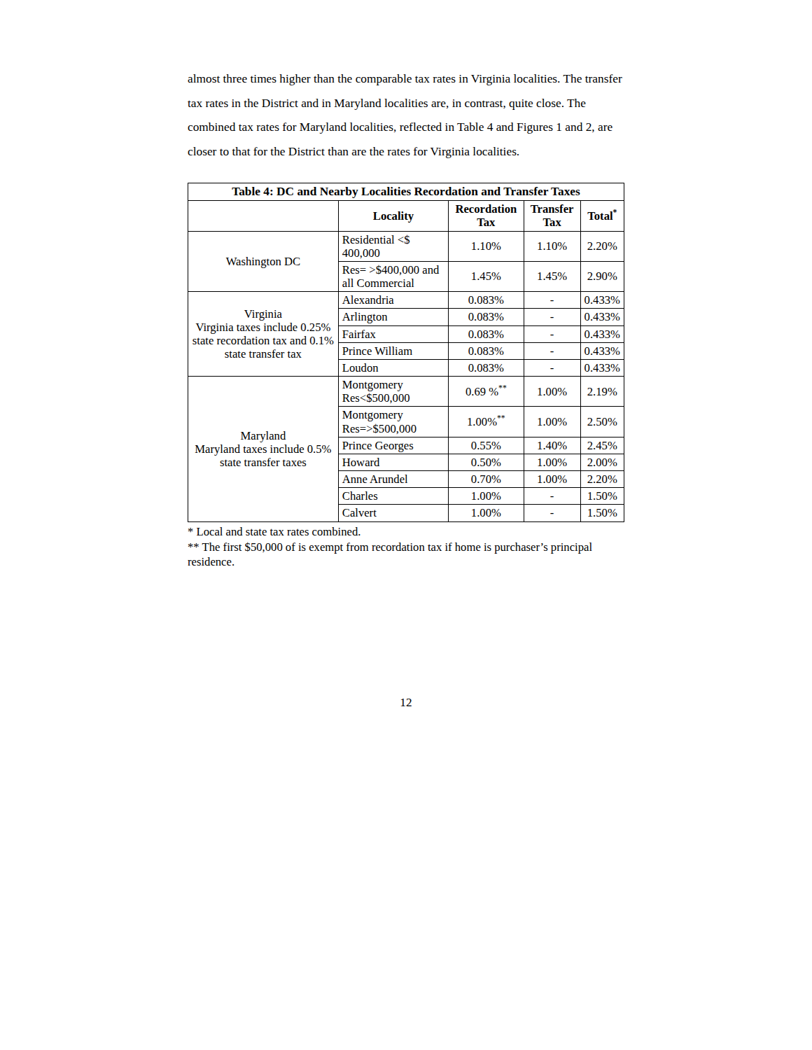almost three times higher than the comparable tax rates in Virginia localities. The transfer tax rates in the District and in Maryland localities are, in contrast, quite close. The combined tax rates for Maryland localities, reflected in Table 4 and Figures 1 and 2, are closer to that for the District than are the rates for Virginia localities.
| Table 4: DC and Nearby Localities Recordation and Transfer Taxes |
| --- |
| | Locality | Recordation Tax | Transfer Tax | Total * |
| Washington DC | Residential <$ 400,000 | 1.10% | 1.10% | 2.20% |
| Res= >$400,000 and all Commercial | 1.45% | 1.45% | 2.90% |
| Virginia Virginia taxes include 0.25% state recordation tax and 0.1% state transfer tax | Alexandria | 0.083% | - | 0.433% |
| Arlington | 0.083% | - | 0.433% |
| Fairfax | 0.083% | - | 0.433% |
| Prince William | 0.083% | - | 0.433% |
| Loudon | 0.083% | - | 0.433% |
| Maryland Maryland taxes include 0.5% state transfer taxes | Montgomery Res<$500,000 | 0.69 % ** | 1.00% | 2.19% |
| Montgomery Res=>$500,000 | 1.00% ** | 1.00% | 2.50% |
| Prince Georges | 0.55% | 1.40% | 2.45% |
| Howard | 0.50% | 1.00% | 2.00% |
| Anne Arundel | 0.70% | 1.00% | 2.20% |
| Charles | 1.00% | - | 1.50% |
| Calvert | 1.00% | - | 1.50% |
* Local and state tax rates combined.
** The first $50,000 of is exempt from recordation tax if home is purchaser’s principal residence.
12